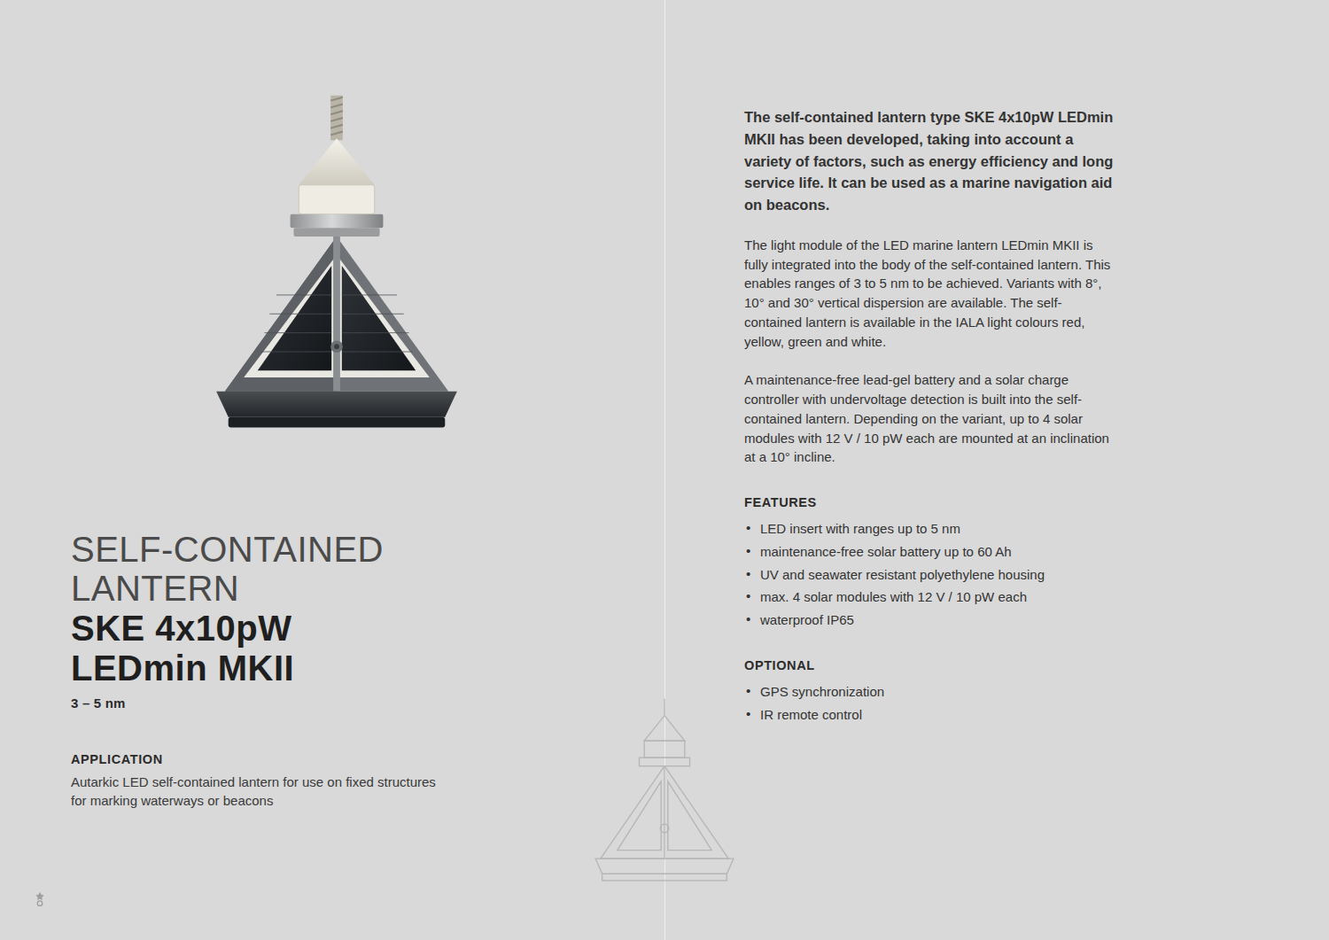SELF-CONTAINED
LANTERN SKE 4x10pW LEDmin MKII
3 – 5 nm
Application
Autarkic LED self-contained lantern for use on fixed structures for marking waterways or beacons
The self-contained lantern type SKE 4x10pW LEDmin MKII has been developed, taking into account a variety of factors, such as energy efficiency and long service life. It can be used as a marine navigation aid on beacons.
The light module of the LED marine lantern LEDmin MKII is fully integrated into the body of the self-contained lantern. This enables ranges of 3 to 5 nm to be achieved. Variants with 8°, 10° and 30° vertical dispersion are available. The self-contained lantern is available in the IALA light colours red, yellow, green and white.
A maintenance-free lead-gel battery and a solar charge controller with undervoltage detection is built into the self-contained lantern. Depending on the variant, up to 4 solar modules with 12 V / 10 pW each are mounted at an inclination at a 10° incline.
Features
LED insert with ranges up to 5 nm
maintenance-free solar battery up to 60 Ah
UV and seawater resistant polyethylene housing
max. 4 solar modules with 12 V / 10 pW each
waterproof IP65
Optional
GPS synchronization
IR remote control